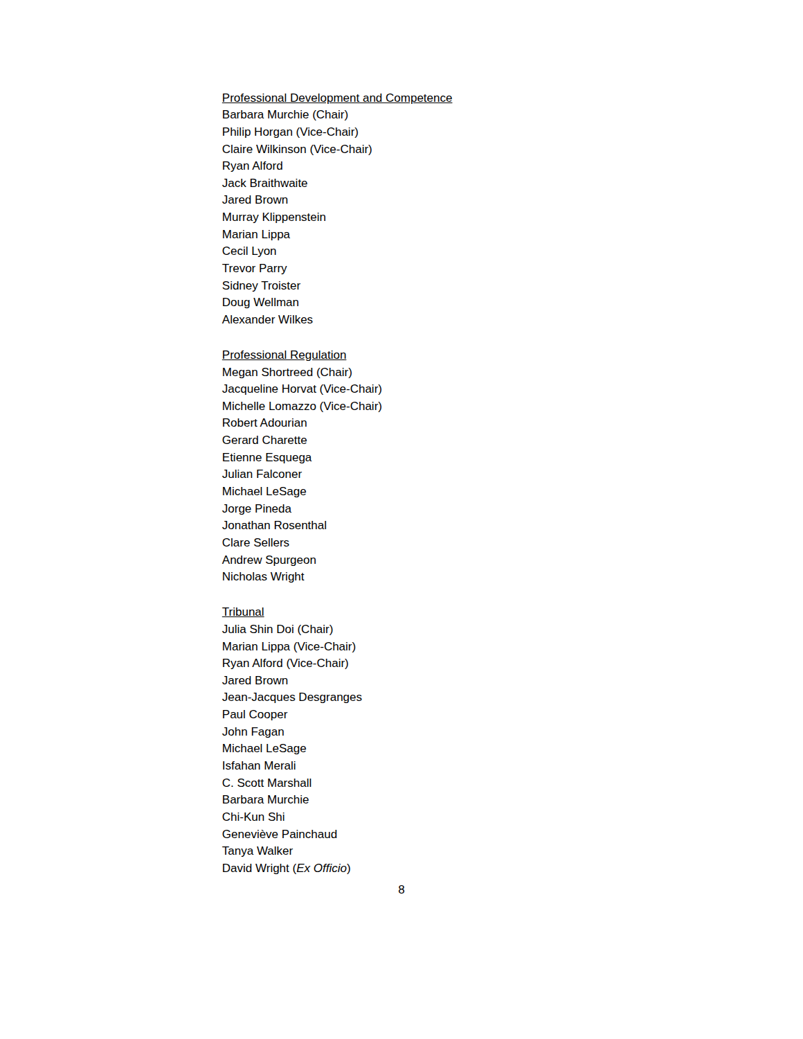Professional Development and Competence
Barbara Murchie (Chair)
Philip Horgan (Vice-Chair)
Claire Wilkinson (Vice-Chair)
Ryan Alford
Jack Braithwaite
Jared Brown
Murray Klippenstein
Marian Lippa
Cecil Lyon
Trevor Parry
Sidney Troister
Doug Wellman
Alexander Wilkes
Professional Regulation
Megan Shortreed (Chair)
Jacqueline Horvat (Vice-Chair)
Michelle Lomazzo (Vice-Chair)
Robert Adourian
Gerard Charette
Etienne Esquega
Julian Falconer
Michael LeSage
Jorge Pineda
Jonathan Rosenthal
Clare Sellers
Andrew Spurgeon
Nicholas Wright
Tribunal
Julia Shin Doi (Chair)
Marian Lippa (Vice-Chair)
Ryan Alford (Vice-Chair)
Jared Brown
Jean-Jacques Desgranges
Paul Cooper
John Fagan
Michael LeSage
Isfahan Merali
C. Scott Marshall
Barbara Murchie
Chi-Kun Shi
Geneviève Painchaud
Tanya Walker
David Wright (Ex Officio)
8